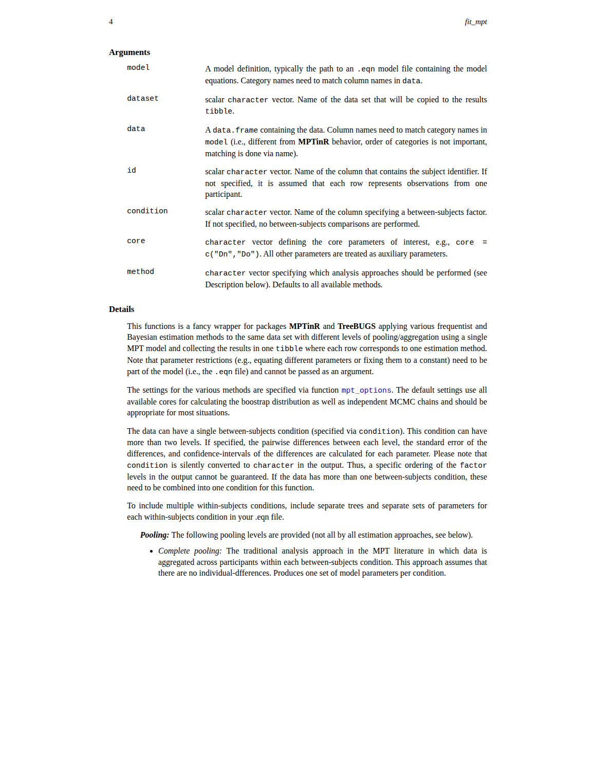4 fit_mpt
Arguments
model
A model definition, typically the path to an .eqn model file containing the model equations. Category names need to match column names in data.
dataset
scalar character vector. Name of the data set that will be copied to the results tibble.
data
A data.frame containing the data. Column names need to match category names in model (i.e., different from MPTinR behavior, order of categories is not important, matching is done via name).
id
scalar character vector. Name of the column that contains the subject identifier. If not specified, it is assumed that each row represents observations from one participant.
condition
scalar character vector. Name of the column specifying a between-subjects factor. If not specified, no between-subjects comparisons are performed.
core
character vector defining the core parameters of interest, e.g., core = c("Dn","Do"). All other parameters are treated as auxiliary parameters.
method
character vector specifying which analysis approaches should be performed (see Description below). Defaults to all available methods.
Details
This functions is a fancy wrapper for packages MPTinR and TreeBUGS applying various frequentist and Bayesian estimation methods to the same data set with different levels of pooling/aggregation using a single MPT model and collecting the results in one tibble where each row corresponds to one estimation method. Note that parameter restrictions (e.g., equating different parameters or fixing them to a constant) need to be part of the model (i.e., the .eqn file) and cannot be passed as an argument.
The settings for the various methods are specified via function mpt_options. The default settings use all available cores for calculating the boostrap distribution as well as independent MCMC chains and should be appropriate for most situations.
The data can have a single between-subjects condition (specified via condition). This condition can have more than two levels. If specified, the pairwise differences between each level, the standard error of the differences, and confidence-intervals of the differences are calculated for each parameter. Please note that condition is silently converted to character in the output. Thus, a specific ordering of the factor levels in the output cannot be guaranteed. If the data has more than one between-subjects condition, these need to be combined into one condition for this function.
To include multiple within-subjects conditions, include separate trees and separate sets of parameters for each within-subjects condition in your .eqn file.
Pooling: The following pooling levels are provided (not all by all estimation approaches, see below).
Complete pooling: The traditional analysis approach in the MPT literature in which data is aggregated across participants within each between-subjects condition. This approach assumes that there are no individual-dfferences. Produces one set of model parameters per condition.